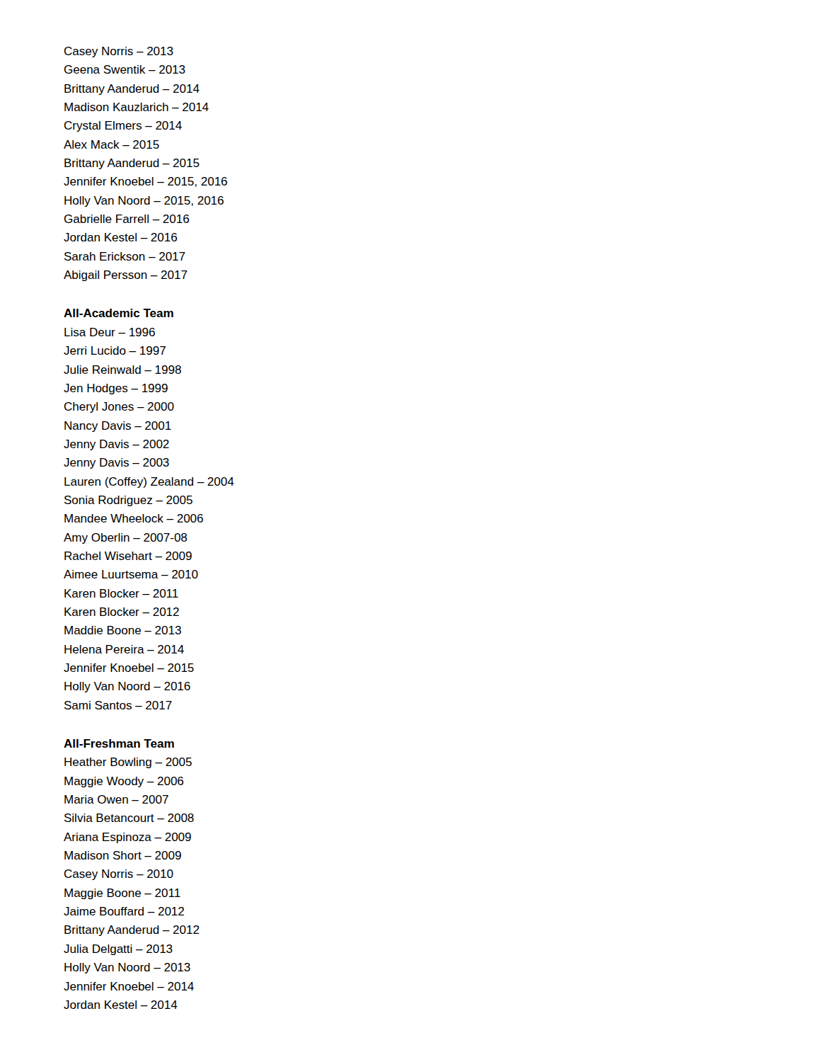Casey Norris – 2013
Geena Swentik – 2013
Brittany Aanderud – 2014
Madison Kauzlarich – 2014
Crystal Elmers – 2014
Alex Mack – 2015
Brittany Aanderud – 2015
Jennifer Knoebel – 2015, 2016
Holly Van Noord – 2015, 2016
Gabrielle Farrell – 2016
Jordan Kestel – 2016
Sarah Erickson – 2017
Abigail Persson – 2017
All-Academic Team
Lisa Deur – 1996
Jerri Lucido – 1997
Julie Reinwald – 1998
Jen Hodges – 1999
Cheryl Jones – 2000
Nancy Davis – 2001
Jenny Davis – 2002
Jenny Davis – 2003
Lauren (Coffey) Zealand – 2004
Sonia Rodriguez – 2005
Mandee Wheelock – 2006
Amy Oberlin – 2007-08
Rachel Wisehart – 2009
Aimee Luurtsema – 2010
Karen Blocker – 2011
Karen Blocker – 2012
Maddie Boone – 2013
Helena Pereira – 2014
Jennifer Knoebel – 2015
Holly Van Noord – 2016
Sami Santos – 2017
All-Freshman Team
Heather Bowling – 2005
Maggie Woody – 2006
Maria Owen – 2007
Silvia Betancourt – 2008
Ariana Espinoza – 2009
Madison Short – 2009
Casey Norris – 2010
Maggie Boone – 2011
Jaime Bouffard – 2012
Brittany Aanderud – 2012
Julia Delgatti – 2013
Holly Van Noord – 2013
Jennifer Knoebel – 2014
Jordan Kestel – 2014